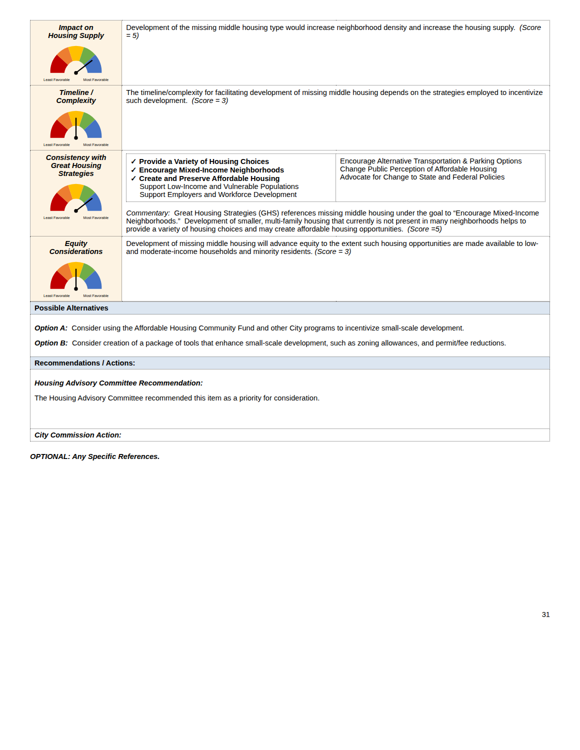| Impact on Housing Supply Least Favorable Most Favorable | Development of the missing middle housing type would increase neighborhood density and increase the housing supply. (Score = 5) |
| Timeline / Complexity Least Favorable Most Favorable | The timeline/complexity for facilitating development of missing middle housing depends on the strategies employed to incentivize such development. (Score = 3) |
| Consistency with Great Housing Strategies Least Favorable Most Favorable | / ✓ Provide a Variety of Housing Choices ✓ Encourage Mixed-Income Neighborhoods ✓ Create and Preserve Affordable Housing Support Low-Income and Vulnerable Populations Support Employers and Workforce Development / Encourage Alternative Transportation & Parking Options Change Public Perception of Affordable Housing Advocate for Change to State and Federal Policies / Commentary: Great Housing Strategies (GHS) references missing middle housing under the goal to “Encourage Mixed-Income Neighborhoods.” Development of smaller, multi-family housing that currently is not present in many neighborhoods helps to provide a variety of housing choices and may create affordable housing opportunities. (Score =5) |
| Equity Considerations Least Favorable Most Favorable | Development of missing middle housing will advance equity to the extent such housing opportunities are made available to low- and moderate-income households and minority residents. (Score = 3) |
| Possible Alternatives |
| Option A: Consider using the Affordable Housing Community Fund and other City programs to incentivize small-scale development. Option B: Consider creation of a package of tools that enhance small-scale development, such as zoning allowances, and permit/fee reductions. |
| Recommendations / Actions: |
| Housing Advisory Committee Recommendation: The Housing Advisory Committee recommended this item as a priority for consideration. |
| City Commission Action: |
OPTIONAL: Any Specific References.
31